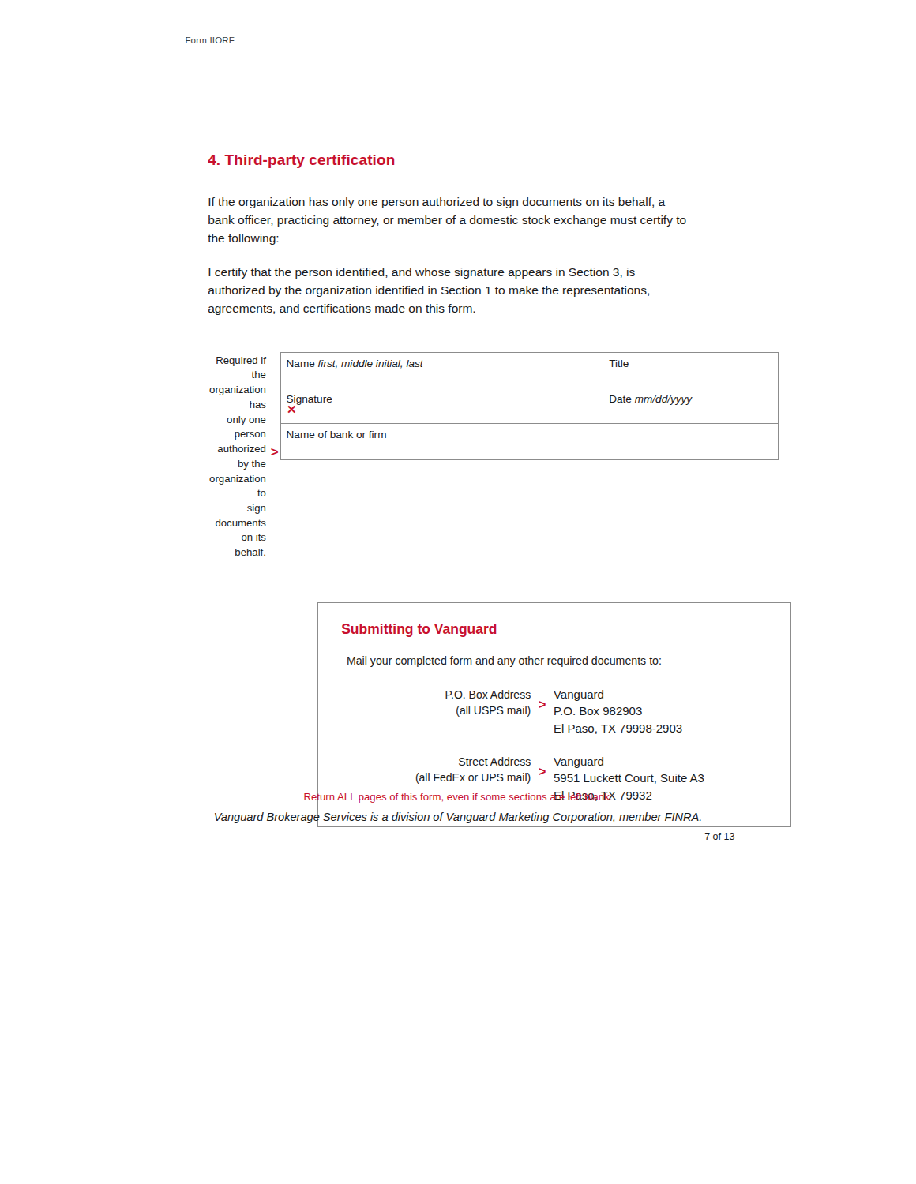Form IIORF
4. Third-party certification
If the organization has only one person authorized to sign documents on its behalf, a bank officer, practicing attorney, or member of a domestic stock exchange must certify to the following:
I certify that the person identified, and whose signature appears in Section 3, is authorized by the organization identified in Section 1 to make the representations, agreements, and certifications made on this form.
Required if the
organization has
only one person
authorized by the
organization to
sign documents
on its behalf.
>
| Name first, middle initial, last | Title |
| Signature ✕ | Date mm/dd/yyyy |
| Name of bank or firm |
Submitting to Vanguard
Mail your completed form and any other required documents to:
P.O. Box Address
(all USPS mail)
>
Vanguard
P.O. Box 982903
El Paso, TX 79998-2903
Street Address
(all FedEx or UPS mail)
>
Vanguard
5951 Luckett Court, Suite A3
El Paso, TX 79932
Return ALL pages of this form, even if some sections are left blank.
Vanguard Brokerage Services is a division of Vanguard Marketing Corporation, member FINRA.
7 of 13